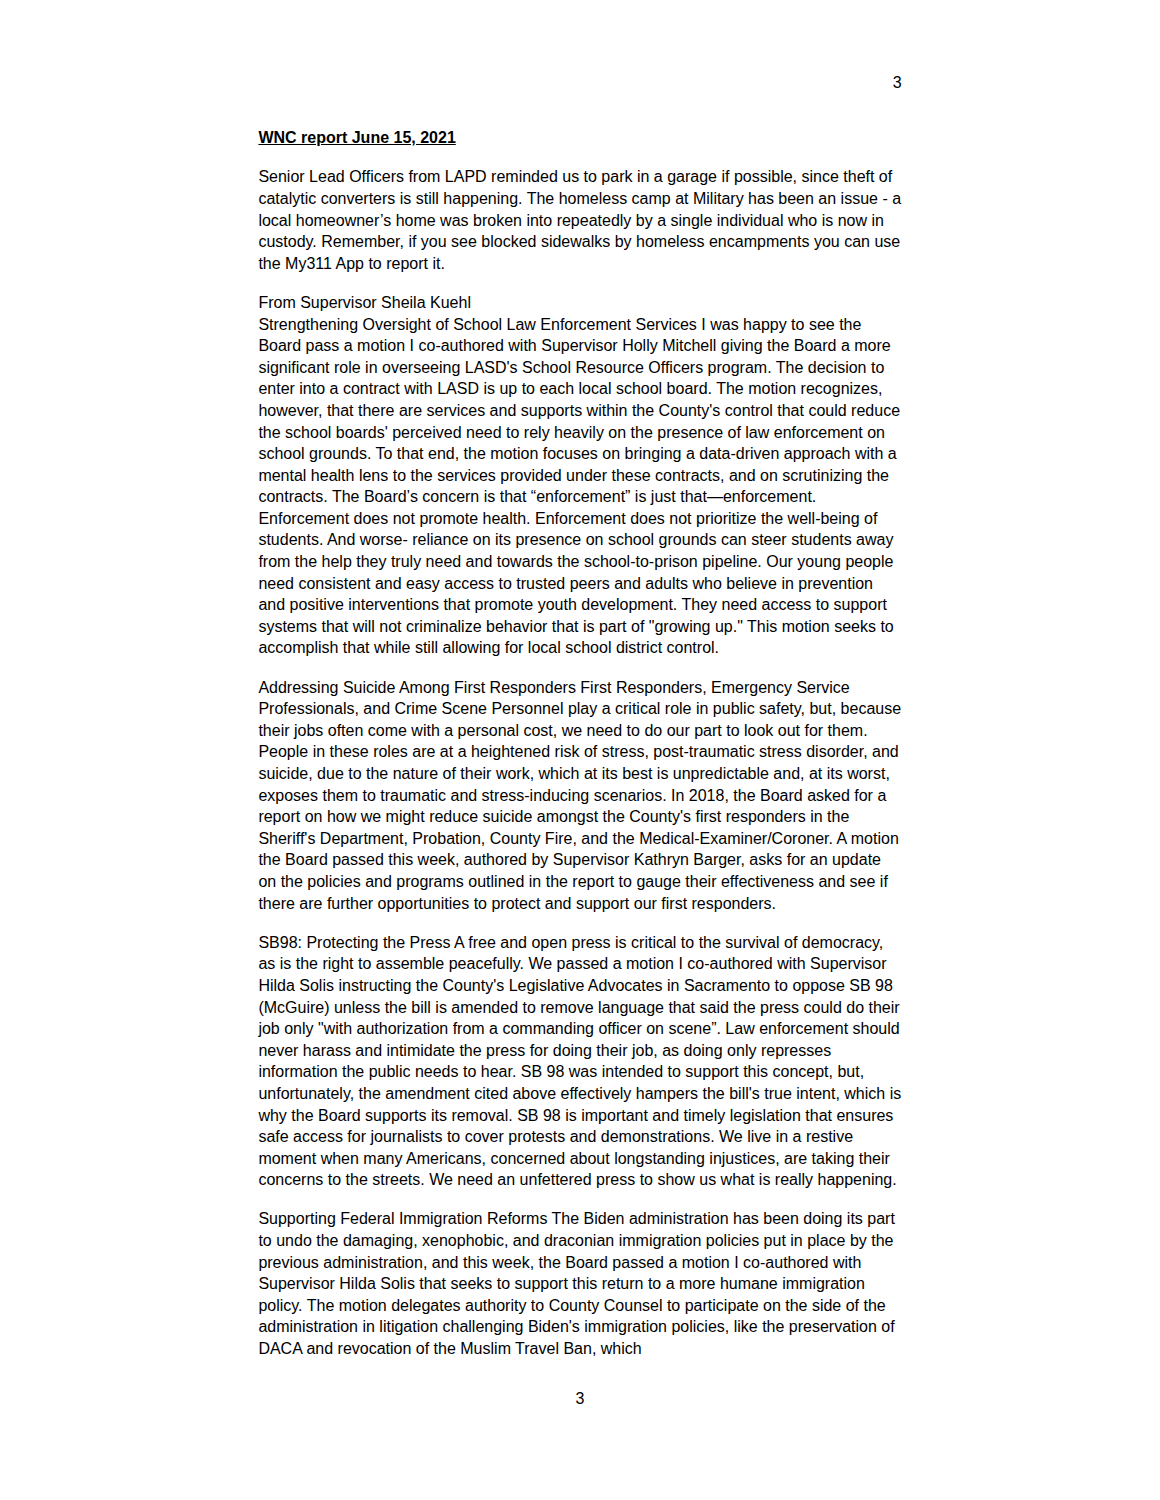3
WNC report June 15, 2021
Senior Lead Officers from LAPD reminded us to park in a garage if possible, since theft of catalytic converters is still happening. The homeless camp at Military has been an issue - a local homeowner’s home was broken into repeatedly by a single individual who is now in custody. Remember, if you see blocked sidewalks by homeless encampments you can use the My311 App to report it.
From Supervisor Sheila Kuehl
Strengthening Oversight of School Law Enforcement Services I was happy to see the Board pass a motion I co-authored with Supervisor Holly Mitchell giving the Board a more significant role in overseeing LASD's School Resource Officers program. The decision to enter into a contract with LASD is up to each local school board. The motion recognizes, however, that there are services and supports within the County's control that could reduce the school boards' perceived need to rely heavily on the presence of law enforcement on school grounds. To that end, the motion focuses on bringing a data-driven approach with a mental health lens to the services provided under these contracts, and on scrutinizing the contracts. The Board’s concern is that “enforcement” is just that—enforcement. Enforcement does not promote health. Enforcement does not prioritize the well-being of students. And worse- reliance on its presence on school grounds can steer students away from the help they truly need and towards the school-to-prison pipeline. Our young people need consistent and easy access to trusted peers and adults who believe in prevention and positive interventions that promote youth development. They need access to support systems that will not criminalize behavior that is part of "growing up." This motion seeks to accomplish that while still allowing for local school district control.
Addressing Suicide Among First Responders First Responders, Emergency Service Professionals, and Crime Scene Personnel play a critical role in public safety, but, because their jobs often come with a personal cost, we need to do our part to look out for them. People in these roles are at a heightened risk of stress, post-traumatic stress disorder, and suicide, due to the nature of their work, which at its best is unpredictable and, at its worst, exposes them to traumatic and stress-inducing scenarios. In 2018, the Board asked for a report on how we might reduce suicide amongst the County's first responders in the Sheriff's Department, Probation, County Fire, and the Medical-Examiner/Coroner. A motion the Board passed this week, authored by Supervisor Kathryn Barger, asks for an update on the policies and programs outlined in the report to gauge their effectiveness and see if there are further opportunities to protect and support our first responders.
SB98: Protecting the Press A free and open press is critical to the survival of democracy, as is the right to assemble peacefully. We passed a motion I co-authored with Supervisor Hilda Solis instructing the County's Legislative Advocates in Sacramento to oppose SB 98 (McGuire) unless the bill is amended to remove language that said the press could do their job only "with authorization from a commanding officer on scene”. Law enforcement should never harass and intimidate the press for doing their job, as doing only represses information the public needs to hear. SB 98 was intended to support this concept, but, unfortunately, the amendment cited above effectively hampers the bill's true intent, which is why the Board supports its removal. SB 98 is important and timely legislation that ensures safe access for journalists to cover protests and demonstrations. We live in a restive moment when many Americans, concerned about longstanding injustices, are taking their concerns to the streets. We need an unfettered press to show us what is really happening.
Supporting Federal Immigration Reforms The Biden administration has been doing its part to undo the damaging, xenophobic, and draconian immigration policies put in place by the previous administration, and this week, the Board passed a motion I co-authored with Supervisor Hilda Solis that seeks to support this return to a more humane immigration policy. The motion delegates authority to County Counsel to participate on the side of the administration in litigation challenging Biden's immigration policies, like the preservation of DACA and revocation of the Muslim Travel Ban, which
3